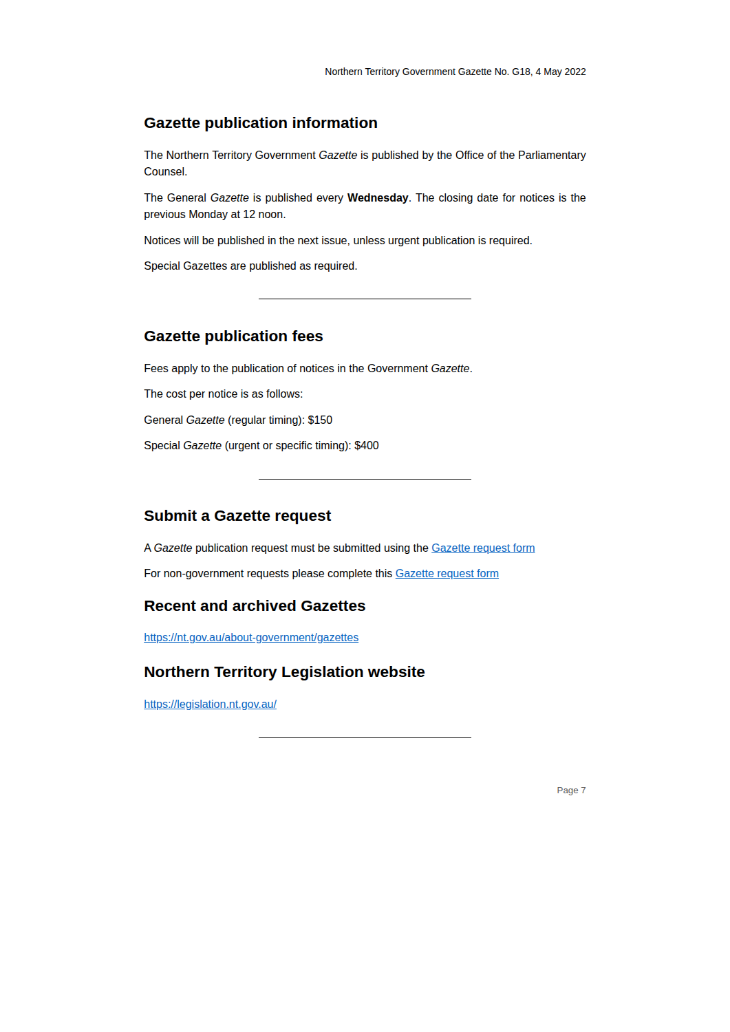Northern Territory Government Gazette No. G18, 4 May 2022
Gazette publication information
The Northern Territory Government Gazette is published by the Office of the Parliamentary Counsel.
The General Gazette is published every Wednesday. The closing date for notices is the previous Monday at 12 noon.
Notices will be published in the next issue, unless urgent publication is required.
Special Gazettes are published as required.
Gazette publication fees
Fees apply to the publication of notices in the Government Gazette.
The cost per notice is as follows:
General Gazette (regular timing): $150
Special Gazette (urgent or specific timing): $400
Submit a Gazette request
A Gazette publication request must be submitted using the Gazette request form
For non-government requests please complete this Gazette request form
Recent and archived Gazettes
https://nt.gov.au/about-government/gazettes
Northern Territory Legislation website
https://legislation.nt.gov.au/
Page 7